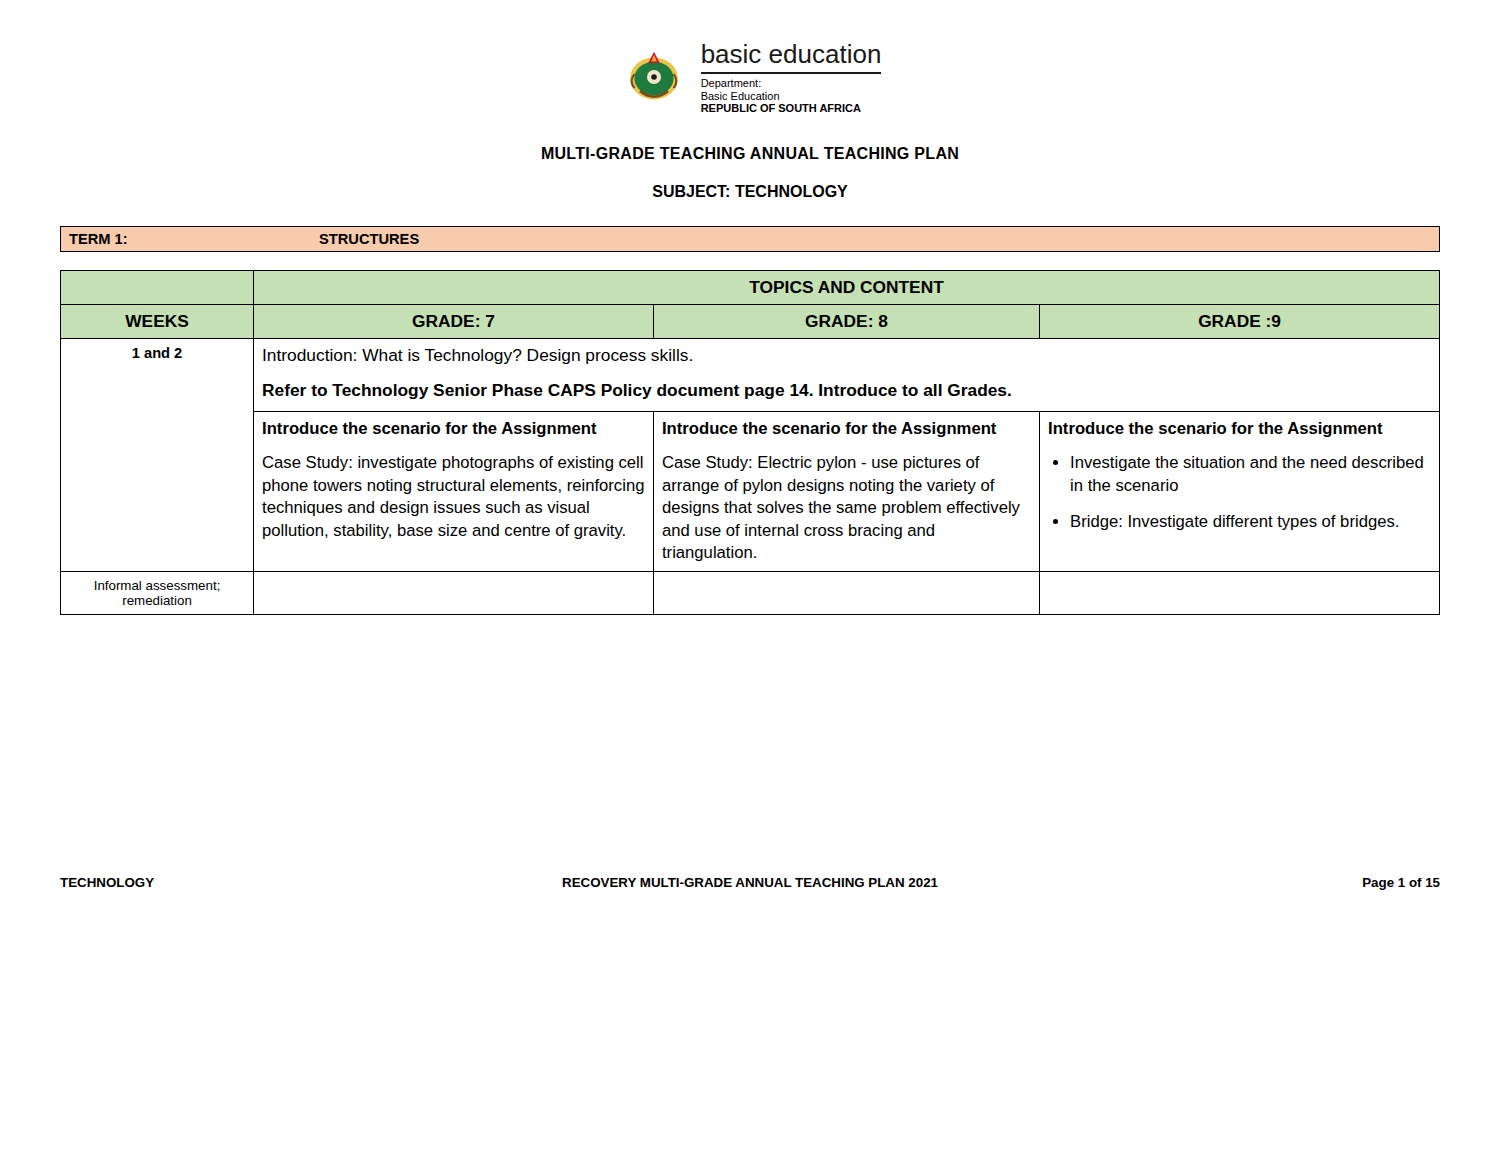basic education
Department:
Basic Education
REPUBLIC OF SOUTH AFRICA
MULTI-GRADE TEACHING ANNUAL TEACHING PLAN
SUBJECT: TECHNOLOGY
TERM 1: STRUCTURES
| | TOPICS AND CONTENT |
| --- | --- |
| WEEKS | GRADE: 7 | GRADE: 8 | GRADE :9 |
| 1 and 2 | Introduction: What is Technology? Design process skills. Refer to Technology Senior Phase CAPS Policy document page 14. Introduce to all Grades. |
| Introduce the scenario for the Assignment Case Study: investigate photographs of existing cell phone towers noting structural elements, reinforcing techniques and design issues such as visual pollution, stability, base size and centre of gravity. | Introduce the scenario for the Assignment Case Study: Electric pylon - use pictures of arrange of pylon designs noting the variety of designs that solves the same problem effectively and use of internal cross bracing and triangulation. | Introduce the scenario for the Assignment Investigate the situation and the need described in the scenario Bridge: Investigate different types of bridges. |
| Informal assessment; remediation | | | |
TECHNOLOGY
RECOVERY MULTI-GRADE ANNUAL TEACHING PLAN 2021
Page 1 of 15